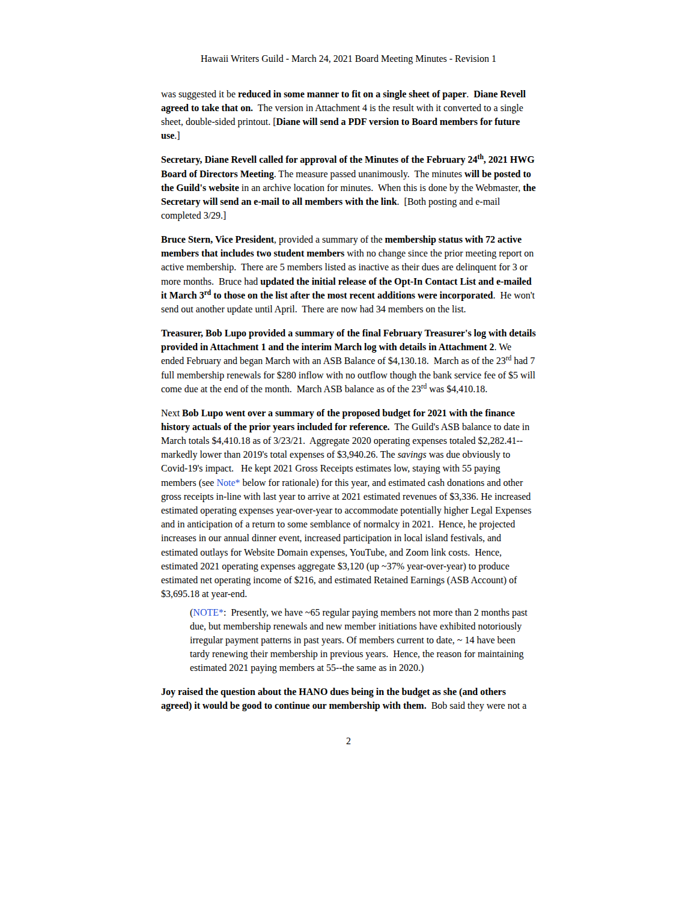Hawaii Writers Guild - March 24, 2021 Board Meeting Minutes - Revision 1
was suggested it be reduced in some manner to fit on a single sheet of paper. Diane Revell agreed to take that on. The version in Attachment 4 is the result with it converted to a single sheet, double-sided printout. [Diane will send a PDF version to Board members for future use.]
Secretary, Diane Revell called for approval of the Minutes of the February 24th, 2021 HWG Board of Directors Meeting. The measure passed unanimously. The minutes will be posted to the Guild's website in an archive location for minutes. When this is done by the Webmaster, the Secretary will send an e-mail to all members with the link. [Both posting and e-mail completed 3/29.]
Bruce Stern, Vice President, provided a summary of the membership status with 72 active members that includes two student members with no change since the prior meeting report on active membership. There are 5 members listed as inactive as their dues are delinquent for 3 or more months. Bruce had updated the initial release of the Opt-In Contact List and e-mailed it March 3rd to those on the list after the most recent additions were incorporated. He won't send out another update until April. There are now had 34 members on the list.
Treasurer, Bob Lupo provided a summary of the final February Treasurer's log with details provided in Attachment 1 and the interim March log with details in Attachment 2. We ended February and began March with an ASB Balance of $4,130.18. March as of the 23rd had 7 full membership renewals for $280 inflow with no outflow though the bank service fee of $5 will come due at the end of the month. March ASB balance as of the 23rd was $4,410.18.
Next Bob Lupo went over a summary of the proposed budget for 2021 with the finance history actuals of the prior years included for reference. The Guild's ASB balance to date in March totals $4,410.18 as of 3/23/21. Aggregate 2020 operating expenses totaled $2,282.41--markedly lower than 2019's total expenses of $3,940.26. The savings was due obviously to Covid-19's impact. He kept 2021 Gross Receipts estimates low, staying with 55 paying members (see Note* below for rationale) for this year, and estimated cash donations and other gross receipts in-line with last year to arrive at 2021 estimated revenues of $3,336. He increased estimated operating expenses year-over-year to accommodate potentially higher Legal Expenses and in anticipation of a return to some semblance of normalcy in 2021. Hence, he projected increases in our annual dinner event, increased participation in local island festivals, and estimated outlays for Website Domain expenses, YouTube, and Zoom link costs. Hence, estimated 2021 operating expenses aggregate $3,120 (up ~37% year-over-year) to produce estimated net operating income of $216, and estimated Retained Earnings (ASB Account) of $3,695.18 at year-end.
(NOTE*: Presently, we have ~65 regular paying members not more than 2 months past due, but membership renewals and new member initiations have exhibited notoriously irregular payment patterns in past years. Of members current to date, ~ 14 have been tardy renewing their membership in previous years. Hence, the reason for maintaining estimated 2021 paying members at 55--the same as in 2020.)
Joy raised the question about the HANO dues being in the budget as she (and others agreed) it would be good to continue our membership with them. Bob said they were not a
2